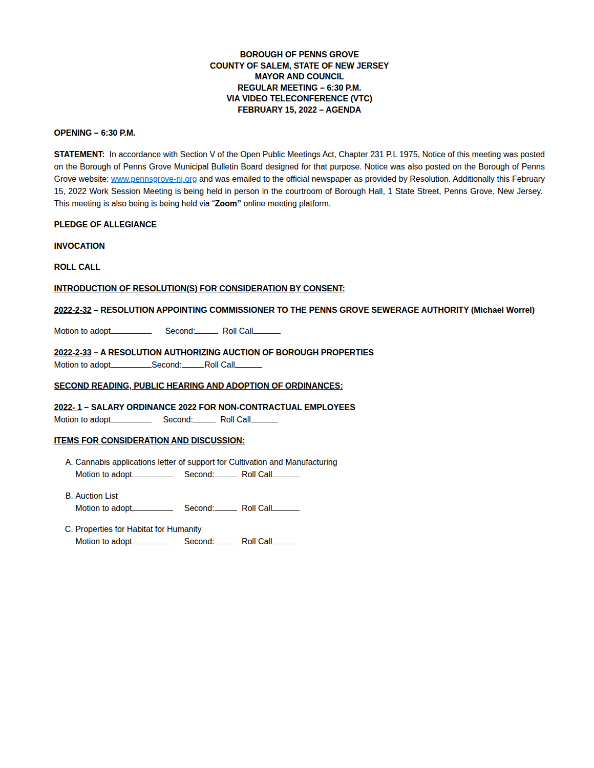BOROUGH OF PENNS GROVE
COUNTY OF SALEM, STATE OF NEW JERSEY
MAYOR AND COUNCIL
REGULAR MEETING – 6:30 P.M.
VIA VIDEO TELECONFERENCE (VTC)
FEBRUARY 15, 2022 – AGENDA
OPENING – 6:30 P.M.
STATEMENT: In accordance with Section V of the Open Public Meetings Act, Chapter 231 P.L 1975, Notice of this meeting was posted on the Borough of Penns Grove Municipal Bulletin Board designed for that purpose. Notice was also posted on the Borough of Penns Grove website: www.pennsgrove-nj.org and was emailed to the official newspaper as provided by Resolution. Additionally this February 15, 2022 Work Session Meeting is being held in person in the courtroom of Borough Hall, 1 State Street, Penns Grove, New Jersey. This meeting is also being is being held via “Zoom” online meeting platform.
PLEDGE OF ALLEGIANCE
INVOCATION
ROLL CALL
INTRODUCTION OF RESOLUTION(S) FOR CONSIDERATION BY CONSENT:
2022-2-32 – RESOLUTION APPOINTING COMMISSIONER TO THE PENNS GROVE SEWERAGE AUTHORITY (Michael Worrel)
Motion to adopt Second: Roll Call
2022-2-33 – A RESOLUTION AUTHORIZING AUCTION OF BOROUGH PROPERTIES
Motion to adopt Second: Roll Call
SECOND READING, PUBLIC HEARING AND ADOPTION OF ORDINANCES:
2022- 1 – SALARY ORDINANCE 2022 FOR NON-CONTRACTUAL EMPLOYEES
Motion to adopt Second: Roll Call
ITEMS FOR CONSIDERATION AND DISCUSSION:
Cannabis applications letter of support for Cultivation and Manufacturing
Motion to adopt Second: Roll Call
Auction List
Motion to adopt Second: Roll Call
Properties for Habitat for Humanity
Motion to adopt Second: Roll Call